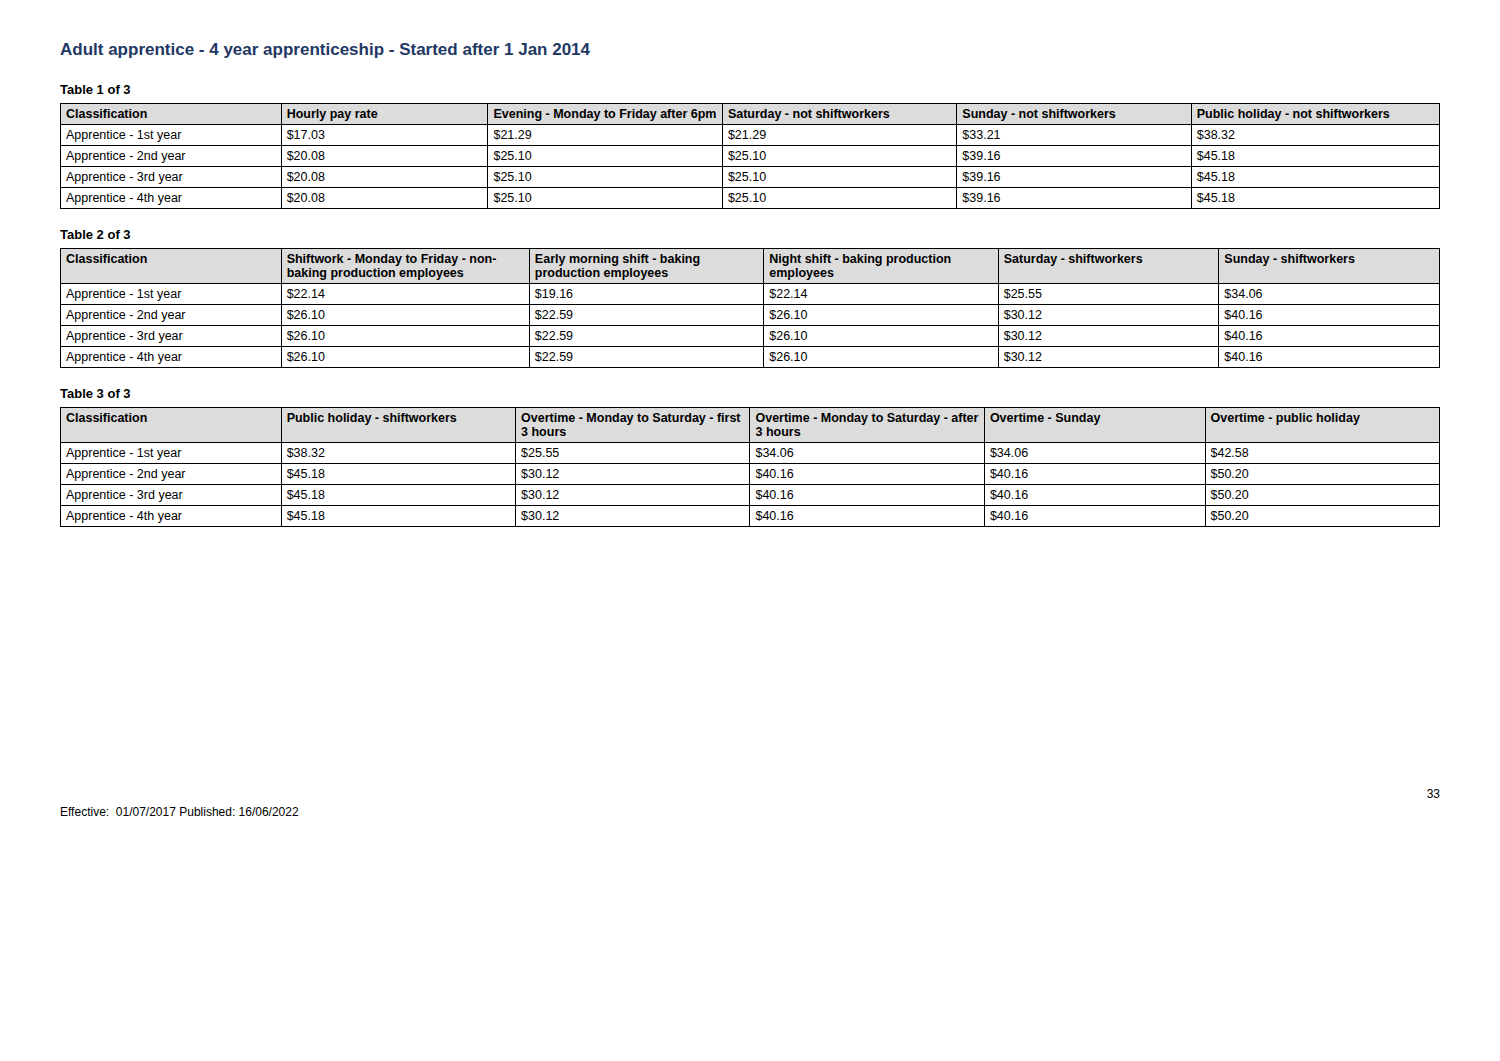Adult apprentice - 4 year apprenticeship - Started after 1 Jan 2014
Table 1 of 3
| Classification | Hourly pay rate | Evening - Monday to Friday after 6pm | Saturday - not shiftworkers | Sunday - not shiftworkers | Public holiday - not shiftworkers |
| --- | --- | --- | --- | --- | --- |
| Apprentice - 1st year | $17.03 | $21.29 | $21.29 | $33.21 | $38.32 |
| Apprentice - 2nd year | $20.08 | $25.10 | $25.10 | $39.16 | $45.18 |
| Apprentice - 3rd year | $20.08 | $25.10 | $25.10 | $39.16 | $45.18 |
| Apprentice - 4th year | $20.08 | $25.10 | $25.10 | $39.16 | $45.18 |
Table 2 of 3
| Classification | Shiftwork - Monday to Friday - non-baking production employees | Early morning shift - baking production employees | Night shift - baking production employees | Saturday - shiftworkers | Sunday - shiftworkers |
| --- | --- | --- | --- | --- | --- |
| Apprentice - 1st year | $22.14 | $19.16 | $22.14 | $25.55 | $34.06 |
| Apprentice - 2nd year | $26.10 | $22.59 | $26.10 | $30.12 | $40.16 |
| Apprentice - 3rd year | $26.10 | $22.59 | $26.10 | $30.12 | $40.16 |
| Apprentice - 4th year | $26.10 | $22.59 | $26.10 | $30.12 | $40.16 |
Table 3 of 3
| Classification | Public holiday - shiftworkers | Overtime - Monday to Saturday - first 3 hours | Overtime - Monday to Saturday - after 3 hours | Overtime - Sunday | Overtime - public holiday |
| --- | --- | --- | --- | --- | --- |
| Apprentice - 1st year | $38.32 | $25.55 | $34.06 | $34.06 | $42.58 |
| Apprentice - 2nd year | $45.18 | $30.12 | $40.16 | $40.16 | $50.20 |
| Apprentice - 3rd year | $45.18 | $30.12 | $40.16 | $40.16 | $50.20 |
| Apprentice - 4th year | $45.18 | $30.12 | $40.16 | $40.16 | $50.20 |
33
Effective: 01/07/2017 Published: 16/06/2022